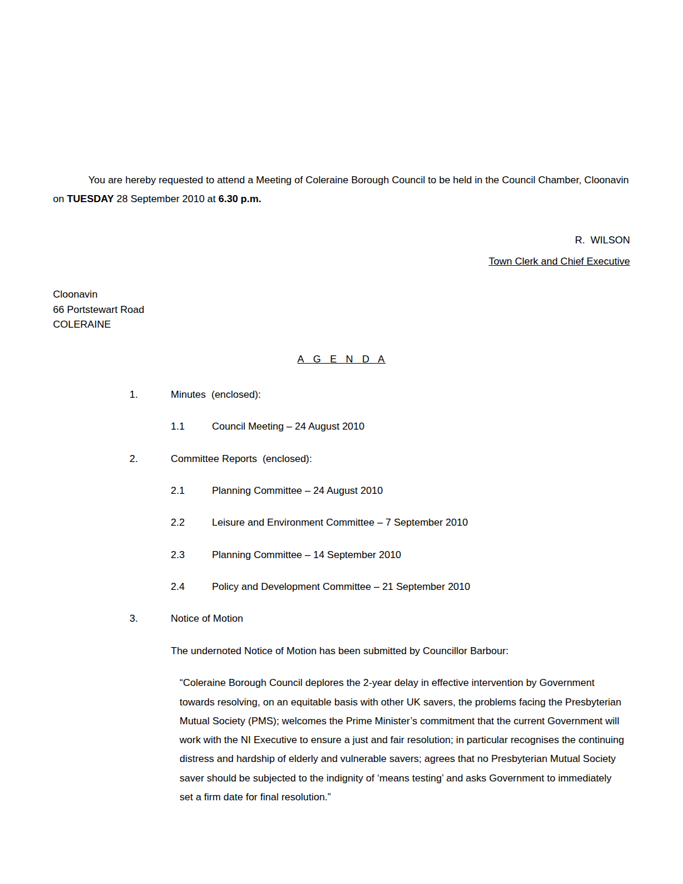You are hereby requested to attend a Meeting of Coleraine Borough Council to be held in the Council Chamber, Cloonavin on TUESDAY 28 September 2010 at 6.30 p.m.
R. WILSON
Town Clerk and Chief Executive
Cloonavin
66 Portstewart Road
COLERAINE
A G E N D A
1. Minutes (enclosed):
1.1 Council Meeting – 24 August 2010
2. Committee Reports (enclosed):
2.1 Planning Committee – 24 August 2010
2.2 Leisure and Environment Committee – 7 September 2010
2.3 Planning Committee – 14 September 2010
2.4 Policy and Development Committee – 21 September 2010
3. Notice of Motion
The undernoted Notice of Motion has been submitted by Councillor Barbour:
“Coleraine Borough Council deplores the 2-year delay in effective intervention by Government towards resolving, on an equitable basis with other UK savers, the problems facing the Presbyterian Mutual Society (PMS); welcomes the Prime Minister’s commitment that the current Government will work with the NI Executive to ensure a just and fair resolution; in particular recognises the continuing distress and hardship of elderly and vulnerable savers; agrees that no Presbyterian Mutual Society saver should be subjected to the indignity of ‘means testing’ and asks Government to immediately set a firm date for final resolution.”